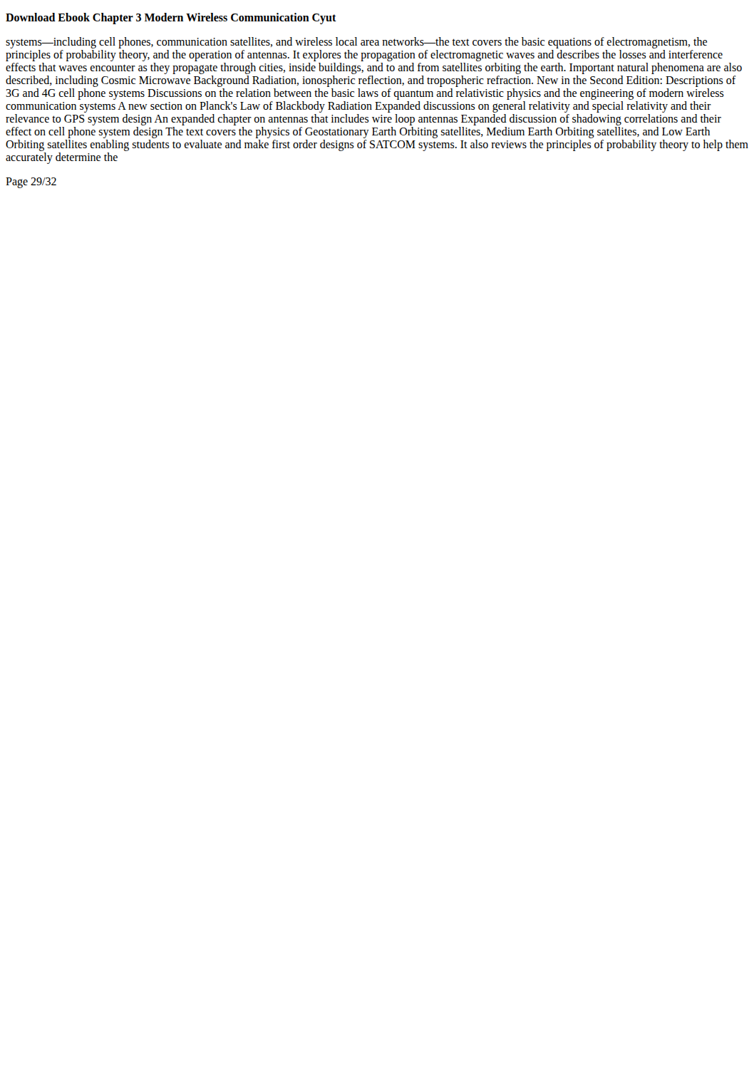Download Ebook Chapter 3 Modern Wireless Communication Cyut
systems—including cell phones, communication satellites, and wireless local area networks—the text covers the basic equations of electromagnetism, the principles of probability theory, and the operation of antennas. It explores the propagation of electromagnetic waves and describes the losses and interference effects that waves encounter as they propagate through cities, inside buildings, and to and from satellites orbiting the earth. Important natural phenomena are also described, including Cosmic Microwave Background Radiation, ionospheric reflection, and tropospheric refraction. New in the Second Edition: Descriptions of 3G and 4G cell phone systems Discussions on the relation between the basic laws of quantum and relativistic physics and the engineering of modern wireless communication systems A new section on Planck's Law of Blackbody Radiation Expanded discussions on general relativity and special relativity and their relevance to GPS system design An expanded chapter on antennas that includes wire loop antennas Expanded discussion of shadowing correlations and their effect on cell phone system design The text covers the physics of Geostationary Earth Orbiting satellites, Medium Earth Orbiting satellites, and Low Earth Orbiting satellites enabling students to evaluate and make first order designs of SATCOM systems. It also reviews the principles of probability theory to help them accurately determine the
Page 29/32